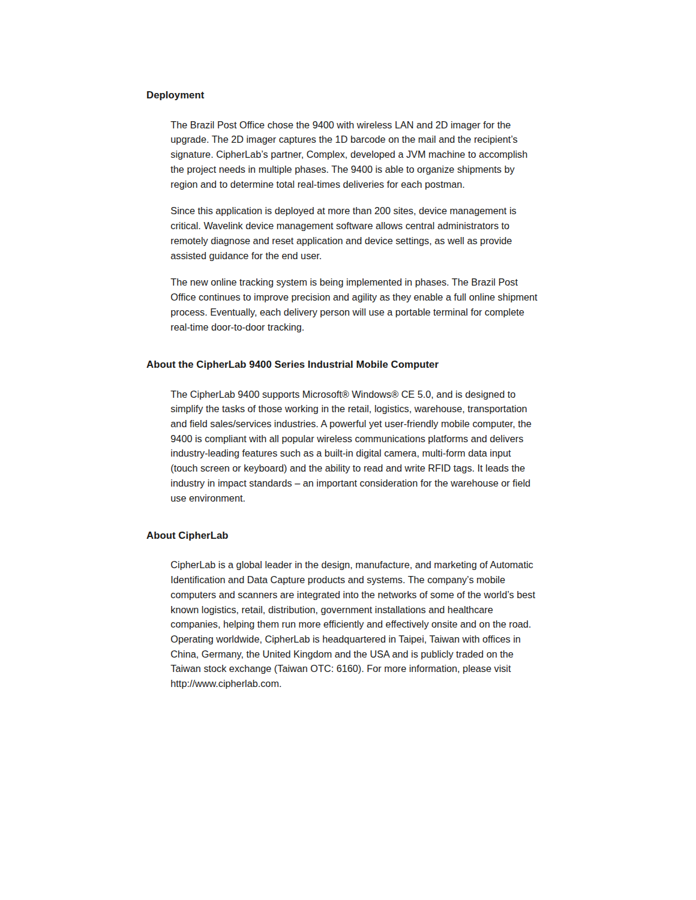Deployment
The Brazil Post Office chose the 9400 with wireless LAN and 2D imager for the upgrade. The 2D imager captures the 1D barcode on the mail and the recipient’s signature. CipherLab’s partner, Complex, developed a JVM machine to accomplish the project needs in multiple phases. The 9400 is able to organize shipments by region and to determine total real-times deliveries for each postman.
Since this application is deployed at more than 200 sites, device management is critical. Wavelink device management software allows central administrators to remotely diagnose and reset application and device settings, as well as provide assisted guidance for the end user.
The new online tracking system is being implemented in phases. The Brazil Post Office continues to improve precision and agility as they enable a full online shipment process. Eventually, each delivery person will use a portable terminal for complete real-time door-to-door tracking.
About the CipherLab 9400 Series Industrial Mobile Computer
The CipherLab 9400 supports Microsoft® Windows® CE 5.0, and is designed to simplify the tasks of those working in the retail, logistics, warehouse, transportation and field sales/services industries. A powerful yet user-friendly mobile computer, the 9400 is compliant with all popular wireless communications platforms and delivers industry-leading features such as a built-in digital camera, multi-form data input (touch screen or keyboard) and the ability to read and write RFID tags. It leads the industry in impact standards – an important consideration for the warehouse or field use environment.
About CipherLab
CipherLab is a global leader in the design, manufacture, and marketing of Automatic Identification and Data Capture products and systems. The company’s mobile computers and scanners are integrated into the networks of some of the world’s best known logistics, retail, distribution, government installations and healthcare companies, helping them run more efficiently and effectively onsite and on the road. Operating worldwide, CipherLab is headquartered in Taipei, Taiwan with offices in China, Germany, the United Kingdom and the USA and is publicly traded on the Taiwan stock exchange (Taiwan OTC: 6160). For more information, please visit http://www.cipherlab.com.